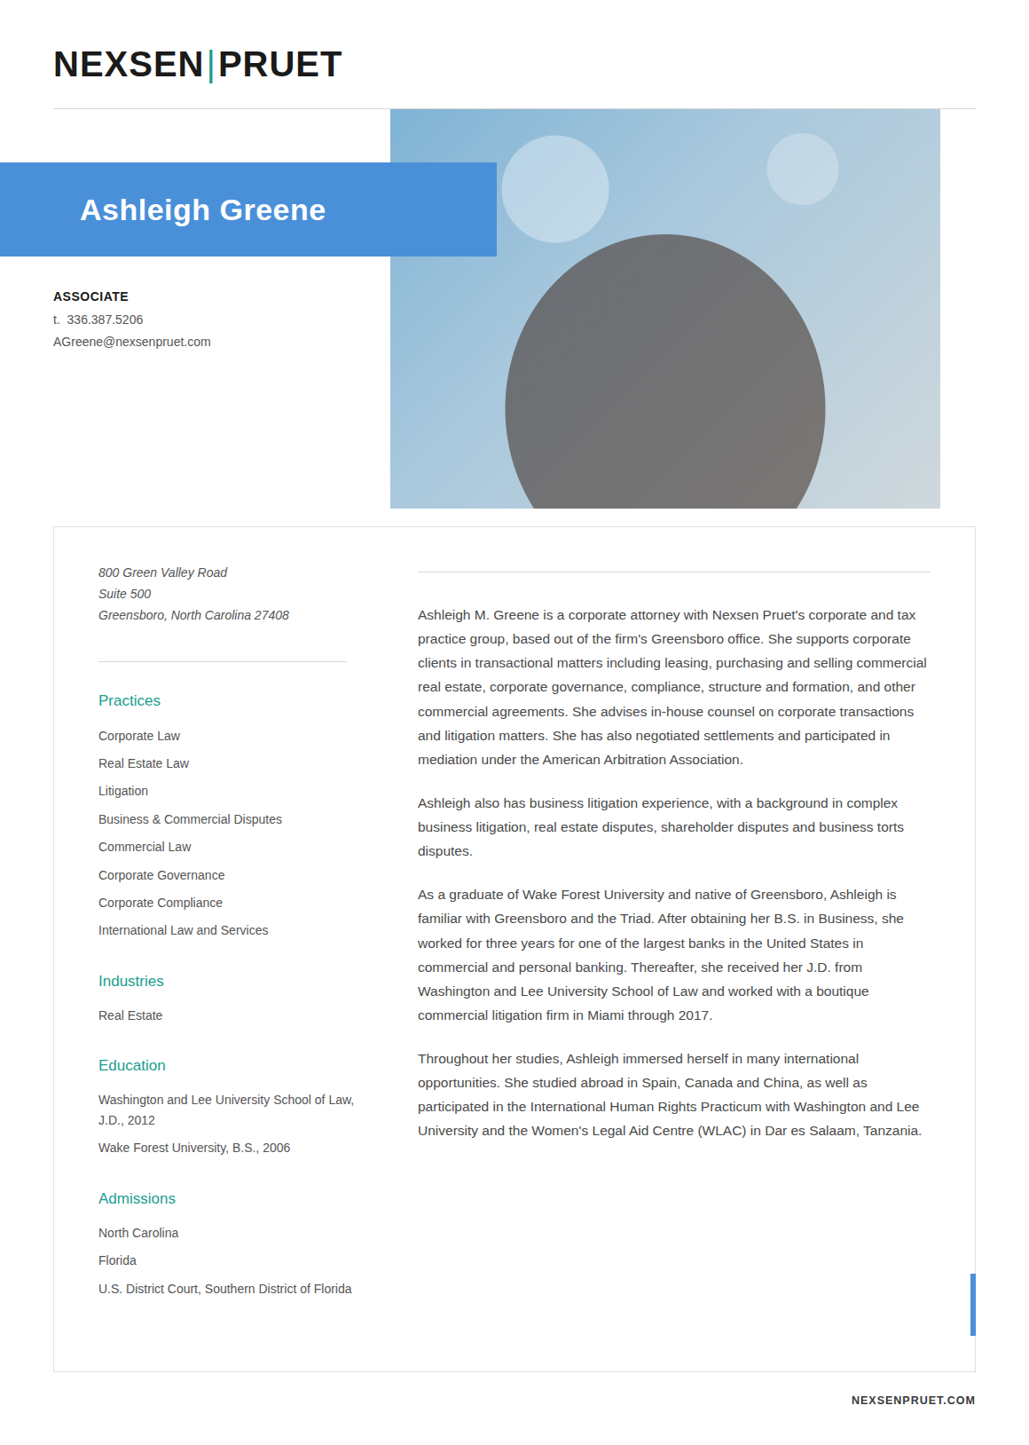NEXSEN|PRUET
Ashleigh Greene
ASSOCIATE
t. 336.387.5206
AGreene@nexsenpruet.com
800 Green Valley Road
Suite 500
Greensboro, North Carolina 27408
Practices
Corporate Law
Real Estate Law
Litigation
Business & Commercial Disputes
Commercial Law
Corporate Governance
Corporate Compliance
International Law and Services
Industries
Real Estate
Education
Washington and Lee University School of Law, J.D., 2012
Wake Forest University, B.S., 2006
Admissions
North Carolina
Florida
U.S. District Court, Southern District of Florida
Ashleigh M. Greene is a corporate attorney with Nexsen Pruet's corporate and tax practice group, based out of the firm's Greensboro office. She supports corporate clients in transactional matters including leasing, purchasing and selling commercial real estate, corporate governance, compliance, structure and formation, and other commercial agreements. She advises in-house counsel on corporate transactions and litigation matters. She has also negotiated settlements and participated in mediation under the American Arbitration Association.
Ashleigh also has business litigation experience, with a background in complex business litigation, real estate disputes, shareholder disputes and business torts disputes.
As a graduate of Wake Forest University and native of Greensboro, Ashleigh is familiar with Greensboro and the Triad. After obtaining her B.S. in Business, she worked for three years for one of the largest banks in the United States in commercial and personal banking. Thereafter, she received her J.D. from Washington and Lee University School of Law and worked with a boutique commercial litigation firm in Miami through 2017.
Throughout her studies, Ashleigh immersed herself in many international opportunities. She studied abroad in Spain, Canada and China, as well as participated in the International Human Rights Practicum with Washington and Lee University and the Women's Legal Aid Centre (WLAC) in Dar es Salaam, Tanzania.
NEXSENPRUET.COM